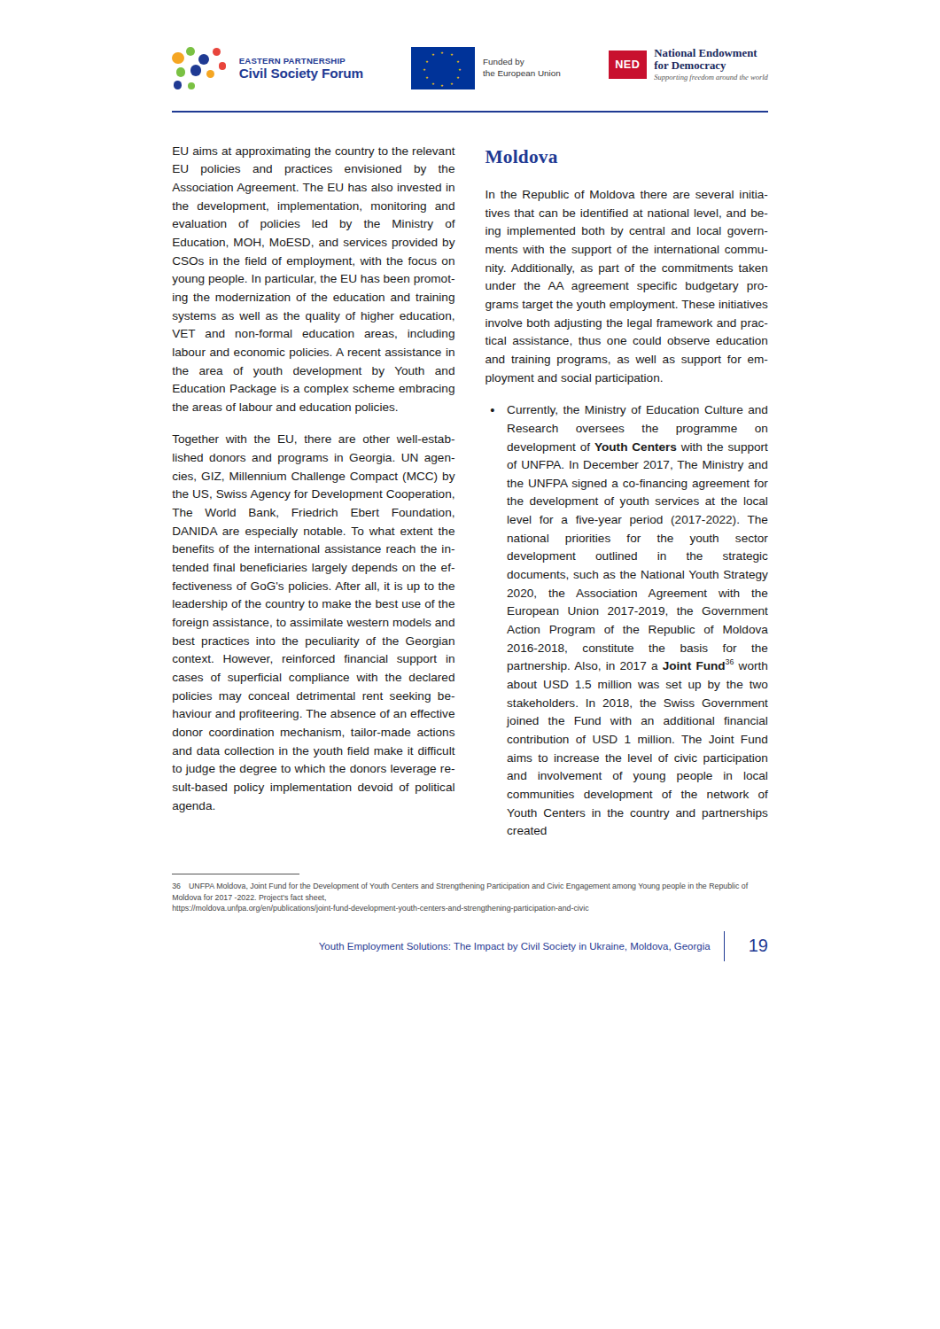Eastern Partnership
Civil Society Forum
★ ★ ★ ★ ★ ★ ★ ★ ★ ★ ★ ★
Funded by
the European Union
NED
National Endowment
for Democracy
Supporting freedom around the world
EU aims at approximating the country to the relevant EU policies and practices envisioned by the Association Agreement. The EU has also invested in the development, implementation, monitoring and evaluation of policies led by the Ministry of Education, MOH, MoESD, and services provided by CSOs in the field of employment, with the focus on young people. In particular, the EU has been promoting the modernization of the education and training systems as well as the quality of higher education, VET and non-formal education areas, including labour and economic policies. A recent assistance in the area of youth development by Youth and Education Package is a complex scheme embracing the areas of labour and education policies.
Together with the EU, there are other well-established donors and programs in Georgia. UN agencies, GIZ, Millennium Challenge Compact (MCC) by the US, Swiss Agency for Development Cooperation, The World Bank, Friedrich Ebert Foundation, DANIDA are especially notable. To what extent the benefits of the international assistance reach the intended final beneficiaries largely depends on the effectiveness of GoG's policies. After all, it is up to the leadership of the country to make the best use of the foreign assistance, to assimilate western models and best practices into the peculiarity of the Georgian context. However, reinforced financial support in cases of superficial compliance with the declared policies may conceal detrimental rent seeking behaviour and profiteering. The absence of an effective donor coordination mechanism, tailor-made actions and data collection in the youth field make it difficult to judge the degree to which the donors leverage result-based policy implementation devoid of political agenda.
Moldova
In the Republic of Moldova there are several initiatives that can be identified at national level, and being implemented both by central and local governments with the support of the international community. Additionally, as part of the commitments taken under the AA agreement specific budgetary programs target the youth employment. These initiatives involve both adjusting the legal framework and practical assistance, thus one could observe education and training programs, as well as support for employment and social participation.
Currently, the Ministry of Education Culture and Research oversees the programme on development of Youth Centers with the support of UNFPA. In December 2017, The Ministry and the UNFPA signed a co-financing agreement for the development of youth services at the local level for a five-year period (2017-2022). The national priorities for the youth sector development outlined in the strategic documents, such as the National Youth Strategy 2020, the Association Agreement with the European Union 2017-2019, the Government Action Program of the Republic of Moldova 2016-2018, constitute the basis for the partnership. Also, in 2017 a Joint Fund36 worth about USD 1.5 million was set up by the two stakeholders. In 2018, the Swiss Government joined the Fund with an additional financial contribution of USD 1 million. The Joint Fund aims to increase the level of civic participation and involvement of young people in local communities development of the network of Youth Centers in the country and partnerships created
36 UNFPA Moldova, Joint Fund for the Development of Youth Centers and Strengthening Participation and Civic Engagement among Young people in the Republic of Moldova for 2017 -2022. Project's fact sheet,
https://moldova.unfpa.org/en/publications/joint-fund-development-youth-centers-and-strengthening-participation-and-civic
Youth Employment Solutions: The Impact by Civil Society in Ukraine, Moldova, Georgia
19